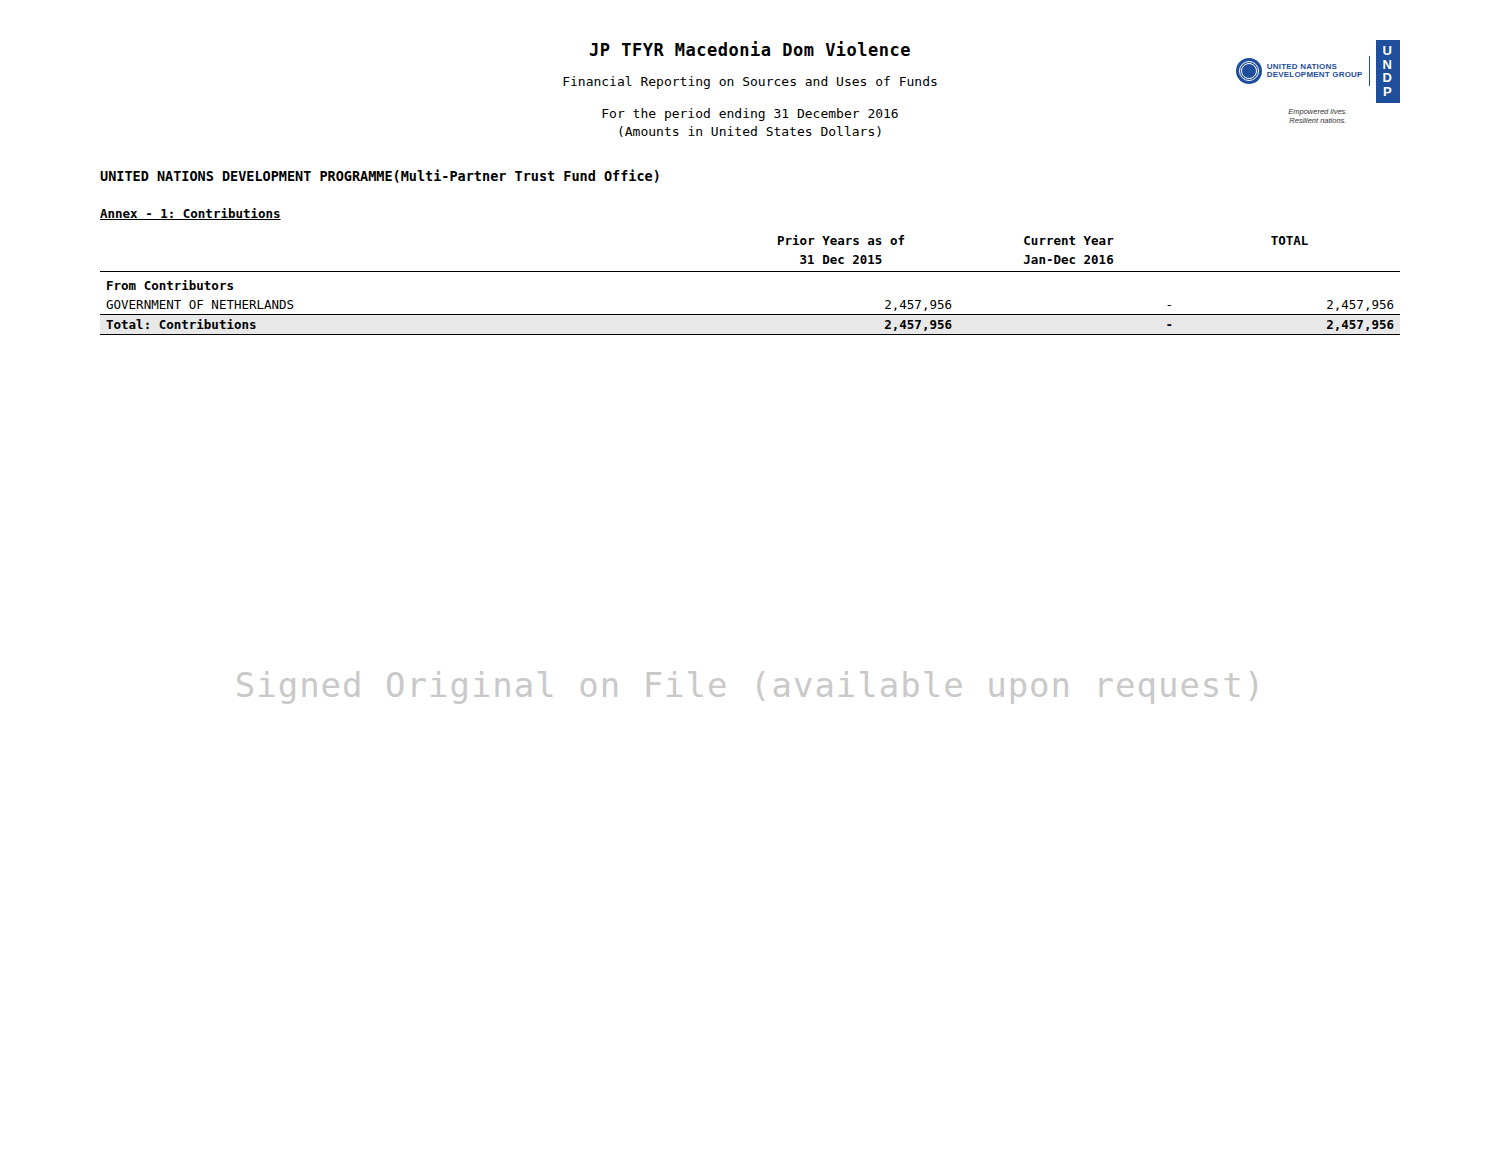UNITED NATIONS
DEVELOPMENT GROUP
U
N
D
P
Empowered lives.
Resilient nations.
JP TFYR Macedonia Dom Violence
Financial Reporting on Sources and Uses of Funds
For the period ending 31 December 2016
(Amounts in United States Dollars)
UNITED NATIONS DEVELOPMENT PROGRAMME(Multi-Partner Trust Fund Office)
Annex - 1: Contributions
| | Prior Years as of | Current Year | TOTAL |
| --- | --- | --- | --- |
| | 31 Dec 2015 | Jan-Dec 2016 | |
| From Contributors | | | |
| GOVERNMENT OF NETHERLANDS | 2,457,956 | - | 2,457,956 |
| Total: Contributions | 2,457,956 | - | 2,457,956 |
Signed Original on File (available upon request)